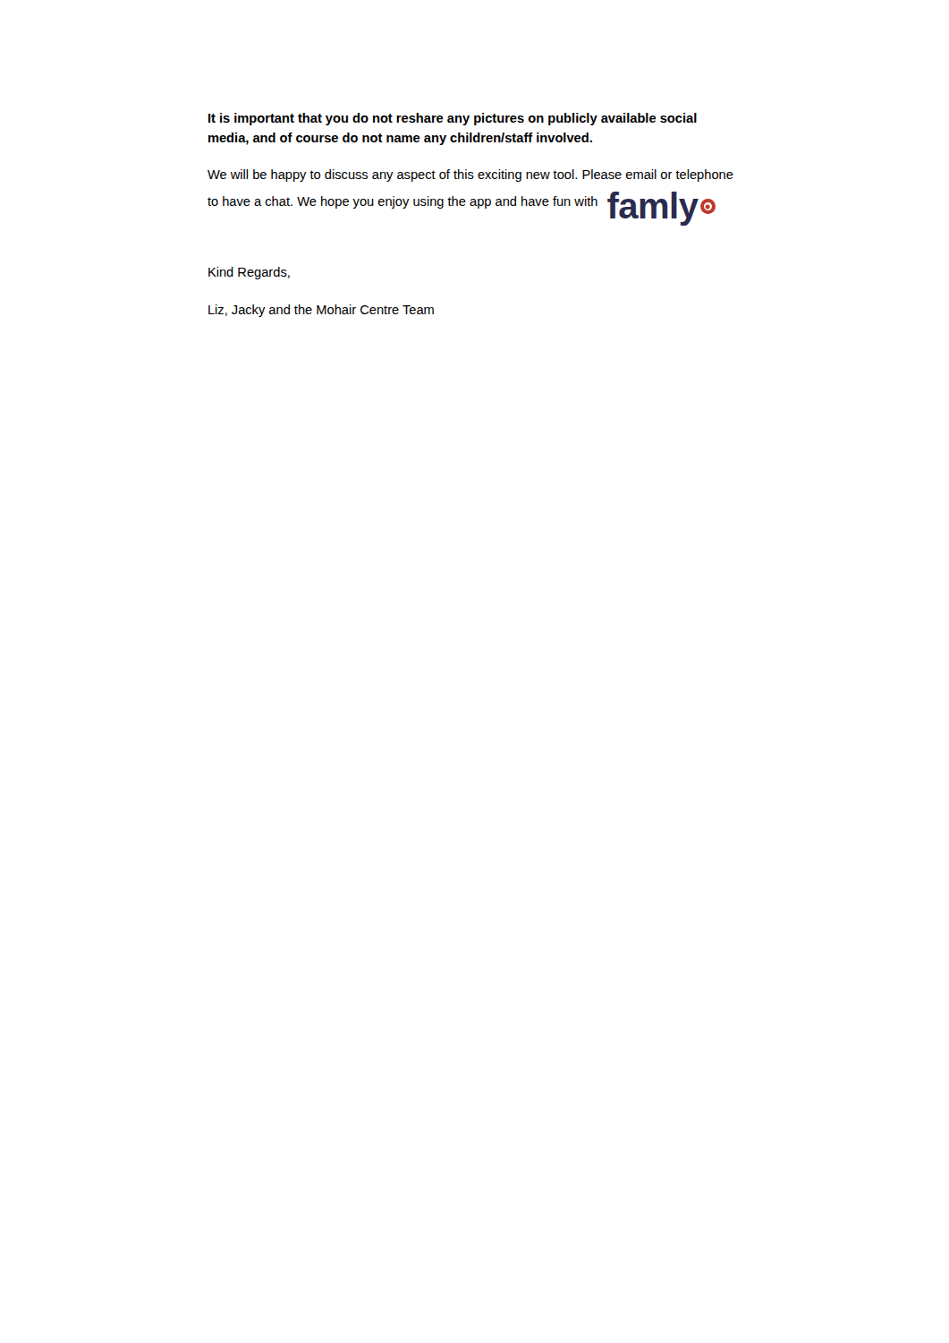It is important that you do not reshare any pictures on publicly available social media, and of course do not name any children/staff involved.
We will be happy to discuss any aspect of this exciting new tool. Please email or telephone to have a chat. We hope you enjoy using the app and have fun with famly
Kind Regards,
Liz, Jacky and the Mohair Centre Team